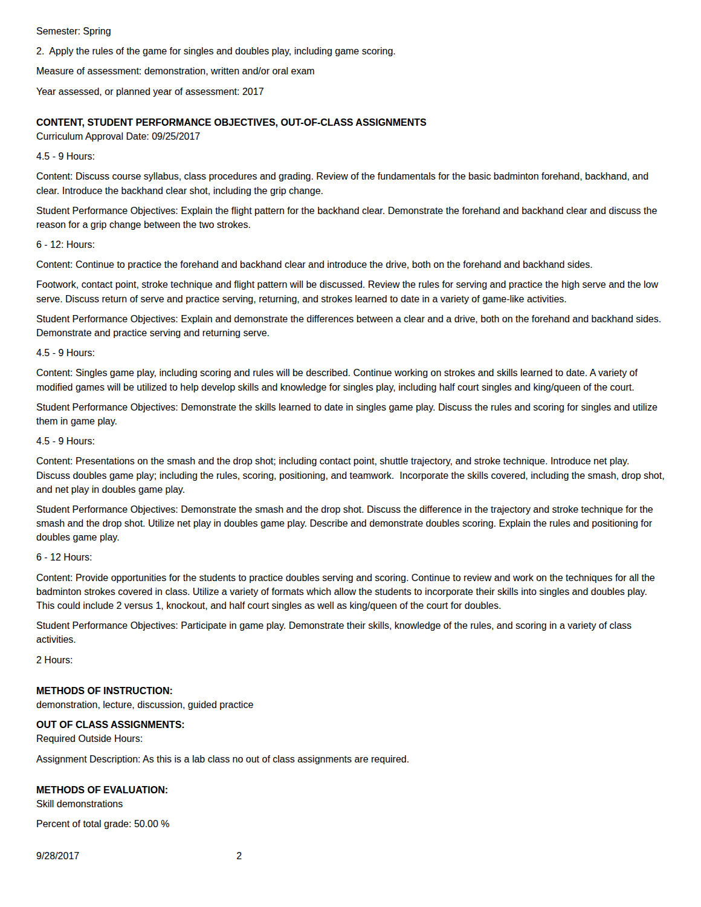Semester: Spring
2. Apply the rules of the game for singles and doubles play, including game scoring.
Measure of assessment: demonstration, written and/or oral exam
Year assessed, or planned year of assessment: 2017
CONTENT, STUDENT PERFORMANCE OBJECTIVES, OUT-OF-CLASS ASSIGNMENTS
Curriculum Approval Date: 09/25/2017
4.5 - 9 Hours:
Content: Discuss course syllabus, class procedures and grading. Review of the fundamentals for the basic badminton forehand, backhand, and clear. Introduce the backhand clear shot, including the grip change.
Student Performance Objectives: Explain the flight pattern for the backhand clear. Demonstrate the forehand and backhand clear and discuss the reason for a grip change between the two strokes.
6 - 12: Hours:
Content: Continue to practice the forehand and backhand clear and introduce the drive, both on the forehand and backhand sides.
Footwork, contact point, stroke technique and flight pattern will be discussed. Review the rules for serving and practice the high serve and the low serve. Discuss return of serve and practice serving, returning, and strokes learned to date in a variety of game-like activities.
Student Performance Objectives: Explain and demonstrate the differences between a clear and a drive, both on the forehand and backhand sides. Demonstrate and practice serving and returning serve.
4.5 - 9 Hours:
Content: Singles game play, including scoring and rules will be described. Continue working on strokes and skills learned to date. A variety of modified games will be utilized to help develop skills and knowledge for singles play, including half court singles and king/queen of the court.
Student Performance Objectives: Demonstrate the skills learned to date in singles game play. Discuss the rules and scoring for singles and utilize them in game play.
4.5 - 9 Hours:
Content: Presentations on the smash and the drop shot; including contact point, shuttle trajectory, and stroke technique. Introduce net play. Discuss doubles game play; including the rules, scoring, positioning, and teamwork. Incorporate the skills covered, including the smash, drop shot, and net play in doubles game play.
Student Performance Objectives: Demonstrate the smash and the drop shot. Discuss the difference in the trajectory and stroke technique for the smash and the drop shot. Utilize net play in doubles game play. Describe and demonstrate doubles scoring. Explain the rules and positioning for doubles game play.
6 - 12 Hours:
Content: Provide opportunities for the students to practice doubles serving and scoring. Continue to review and work on the techniques for all the badminton strokes covered in class. Utilize a variety of formats which allow the students to incorporate their skills into singles and doubles play. This could include 2 versus 1, knockout, and half court singles as well as king/queen of the court for doubles.
Student Performance Objectives: Participate in game play. Demonstrate their skills, knowledge of the rules, and scoring in a variety of class activities.
2 Hours:
METHODS OF INSTRUCTION:
demonstration, lecture, discussion, guided practice
OUT OF CLASS ASSIGNMENTS:
Required Outside Hours:
Assignment Description: As this is a lab class no out of class assignments are required.
METHODS OF EVALUATION:
Skill demonstrations
Percent of total grade: 50.00 %
9/28/2017 2